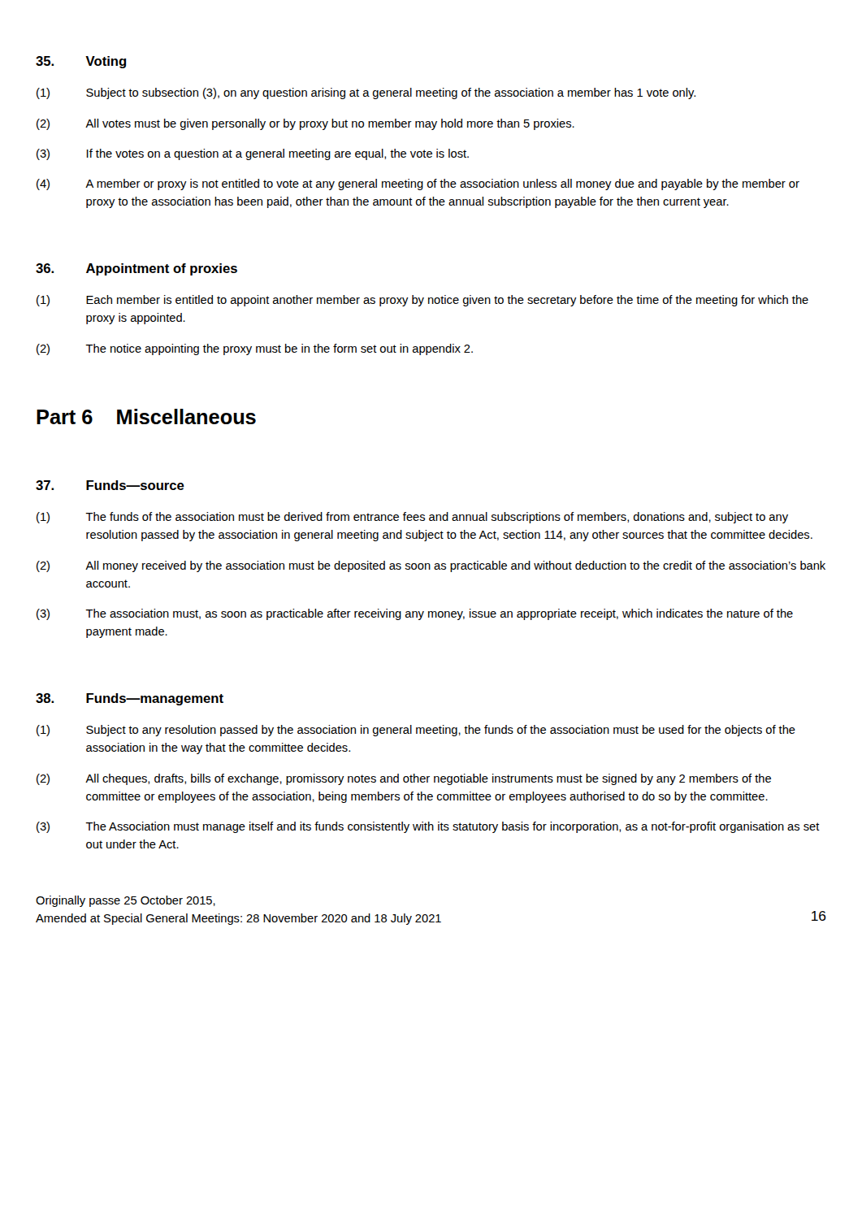35.
Voting
(1) Subject to subsection (3), on any question arising at a general meeting of the association a member has 1 vote only.
(2) All votes must be given personally or by proxy but no member may hold more than 5 proxies.
(3) If the votes on a question at a general meeting are equal, the vote is lost.
(4) A member or proxy is not entitled to vote at any general meeting of the association unless all money due and payable by the member or proxy to the association has been paid, other than the amount of the annual subscription payable for the then current year.
36.
Appointment of proxies
(1) Each member is entitled to appoint another member as proxy by notice given to the secretary before the time of the meeting for which the proxy is appointed.
(2) The notice appointing the proxy must be in the form set out in appendix 2.
Part 6 Miscellaneous
37.
Funds—source
(1) The funds of the association must be derived from entrance fees and annual subscriptions of members, donations and, subject to any resolution passed by the association in general meeting and subject to the Act, section 114, any other sources that the committee decides.
(2) All money received by the association must be deposited as soon as practicable and without deduction to the credit of the association’s bank account.
(3) The association must, as soon as practicable after receiving any money, issue an appropriate receipt, which indicates the nature of the payment made.
38.
Funds—management
(1) Subject to any resolution passed by the association in general meeting, the funds of the association must be used for the objects of the association in the way that the committee decides.
(2) All cheques, drafts, bills of exchange, promissory notes and other negotiable instruments must be signed by any 2 members of the committee or employees of the association, being members of the committee or employees authorised to do so by the committee.
(3) The Association must manage itself and its funds consistently with its statutory basis for incorporation, as a not-for-profit organisation as set out under the Act.
Originally passe 25 October 2015,
Amended at Special General Meetings: 28 November 2020 and 18 July 2021
16